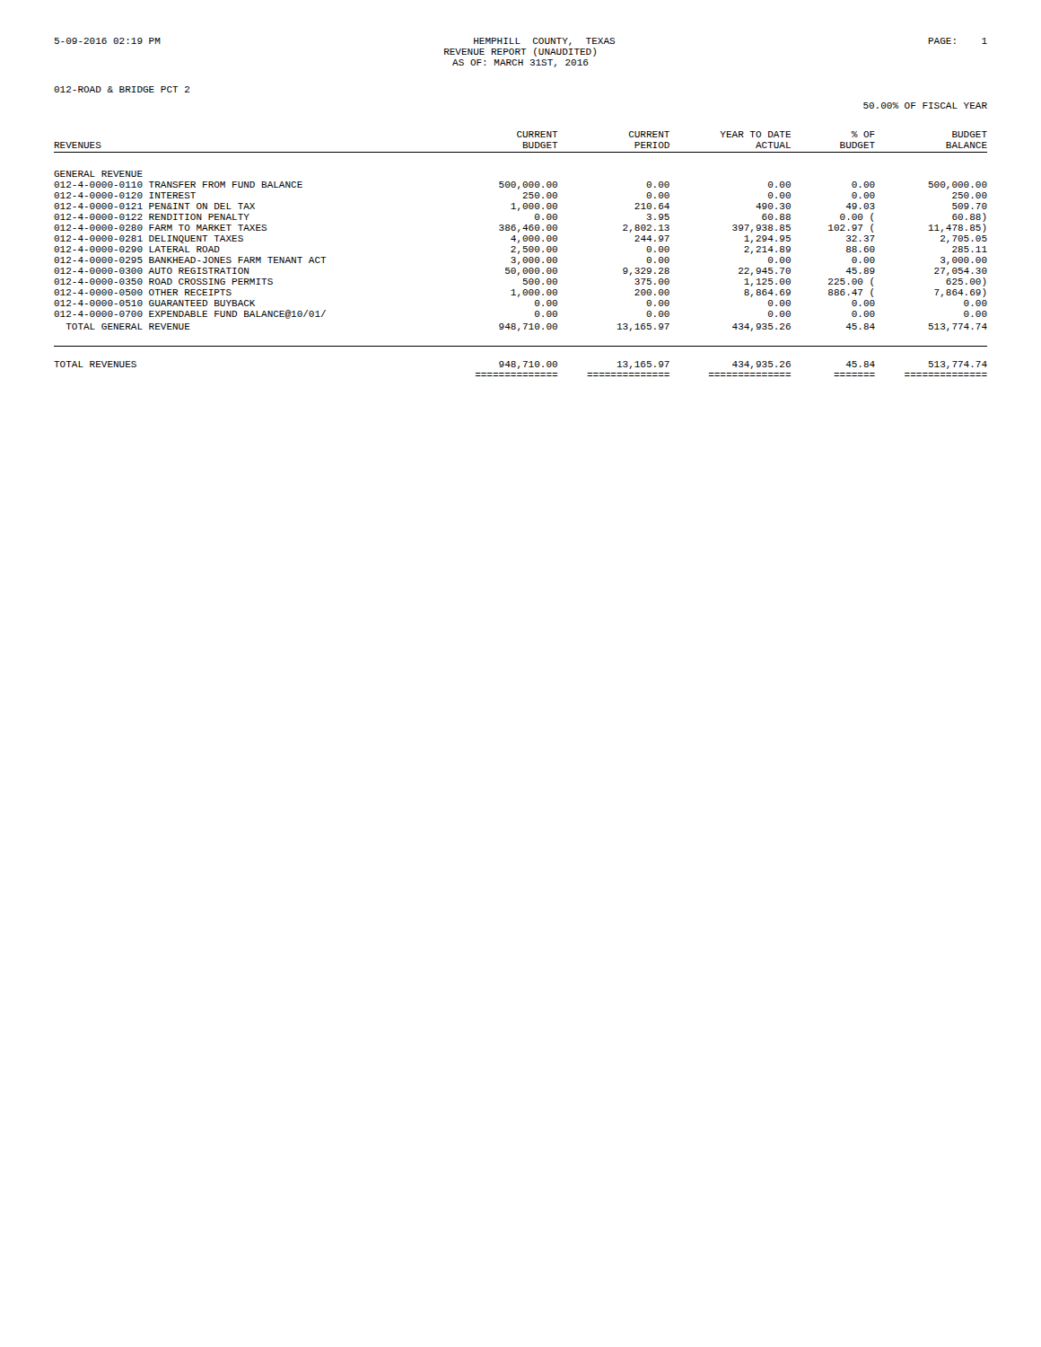5-09-2016 02:19 PM HEMPHILL COUNTY, TEXAS PAGE: 1
REVENUE REPORT (UNAUDITED)
AS OF: MARCH 31ST, 2016
012-ROAD & BRIDGE PCT 2
50.00% OF FISCAL YEAR
| | CURRENT | CURRENT | YEAR TO DATE | % OF | BUDGET |
| --- | --- | --- | --- | --- | --- |
| REVENUES | BUDGET | PERIOD | ACTUAL | BUDGET | BALANCE |
| GENERAL REVENUE | | | | | |
| 012-4-0000-0110 TRANSFER FROM FUND BALANCE | 500,000.00 | 0.00 | 0.00 | 0.00 | 500,000.00 |
| 012-4-0000-0120 INTEREST | 250.00 | 0.00 | 0.00 | 0.00 | 250.00 |
| 012-4-0000-0121 PEN&INT ON DEL TAX | 1,000.00 | 210.64 | 490.30 | 49.03 | 509.70 |
| 012-4-0000-0122 RENDITION PENALTY | 0.00 | 3.95 | 60.88 | 0.00 ( | 60.88) |
| 012-4-0000-0280 FARM TO MARKET TAXES | 386,460.00 | 2,802.13 | 397,938.85 | 102.97 ( | 11,478.85) |
| 012-4-0000-0281 DELINQUENT TAXES | 4,000.00 | 244.97 | 1,294.95 | 32.37 | 2,705.05 |
| 012-4-0000-0290 LATERAL ROAD | 2,500.00 | 0.00 | 2,214.89 | 88.60 | 285.11 |
| 012-4-0000-0295 BANKHEAD-JONES FARM TENANT ACT | 3,000.00 | 0.00 | 0.00 | 0.00 | 3,000.00 |
| 012-4-0000-0300 AUTO REGISTRATION | 50,000.00 | 9,329.28 | 22,945.70 | 45.89 | 27,054.30 |
| 012-4-0000-0350 ROAD CROSSING PERMITS | 500.00 | 375.00 | 1,125.00 | 225.00 ( | 625.00) |
| 012-4-0000-0500 OTHER RECEIPTS | 1,000.00 | 200.00 | 8,864.69 | 886.47 ( | 7,864.69) |
| 012-4-0000-0510 GUARANTEED BUYBACK | 0.00 | 0.00 | 0.00 | 0.00 | 0.00 |
| 012-4-0000-0700 EXPENDABLE FUND BALANCE@10/01/ | 0.00 | 0.00 | 0.00 | 0.00 | 0.00 |
| TOTAL GENERAL REVENUE | 948,710.00 | 13,165.97 | 434,935.26 | 45.84 | 513,774.74 |
| TOTAL REVENUES | 948,710.00 | 13,165.97 | 434,935.26 | 45.84 | 513,774.74 |
| | ============== | ============== | ============== | ======= | ============== |